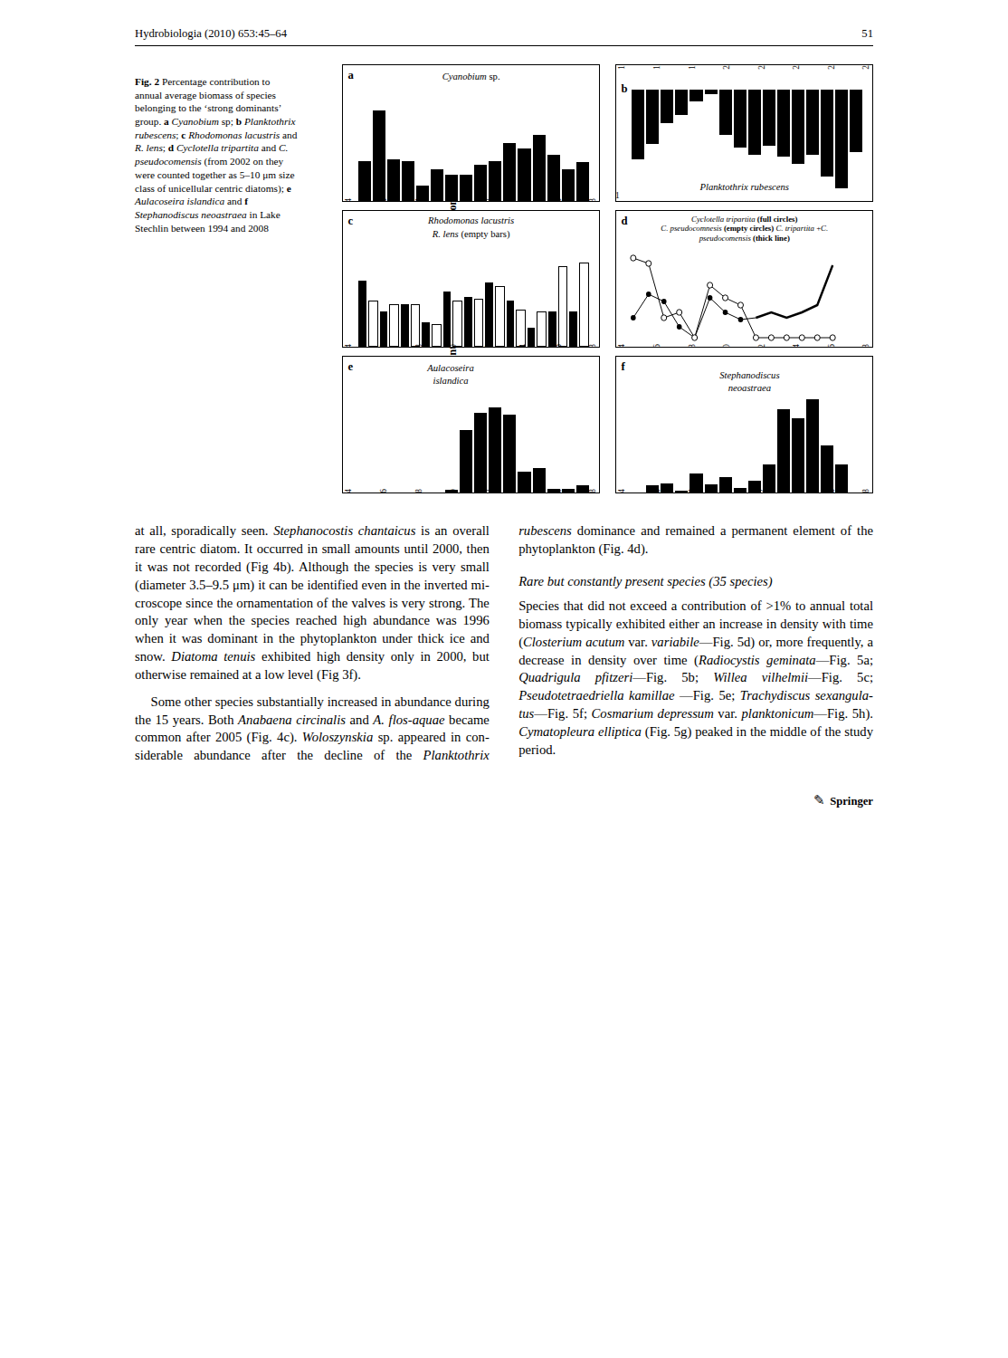Hydrobiologia (2010) 653:45–64 51
Fig. 2 Percentage contribution to annual average biomass of species belonging to the ‘strong dominants’ group. a Cyanobium sp; b Planktothrix rubescens; c Rhodomonas lacustris and R. lens; d Cyclotella tripartita and C. pseudocomensis (from 2002 on they were counted together as 5–10 μm size class of unicellular centric diatoms); e Aulacoseira islandica and f Stephanodiscus neoastraea in Lake Stechlin between 1994 and 2008
percentage contribution to annual average biomass (aavb%)
a Cyanobium sp.
4035302520151050
19941996199820002002200420062008
b
1001010.10.010.001
19941996199820002002200420062008
Planktothrix rubescens
c Rhodomonas lacustris
R. lens (empty bars)
14121086420
19941996199820002002200420062008
d
Cyclotella tripartita (full circles)
C. pseudocomnesis (empty circles) C. tripartita +C.
pseudocomensis (thick line)
14121086420
19941996199820002002200420062008
e Aulacoseira
islandica
181614121086420
19941996199820002002200420062008
f Stephanodiscus
neoastraea
20151050
19941996199820002002200420062008
at all, sporadically seen. Stephanocostis chantaicus is an overall rare centric diatom. It occurred in small amounts until 2000, then it was not recorded (Fig 4b). Although the species is very small (diameter 3.5–9.5 μm) it can be identified even in the inverted microscope since the ornamentation of the valves is very strong. The only year when the species reached high abundance was 1996 when it was dominant in the phytoplankton under thick ice and snow. Diatoma tenuis exhibited high density only in 2000, but otherwise remained at a low level (Fig 3f).
Some other species substantially increased in abundance during the 15 years. Both Anabaena circinalis and A. flos-aquae became common after 2005 (Fig. 4c). Woloszynskia sp. appeared in considerable abundance after the decline of the Planktothrix rubescens dominance and remained a permanent element of the phytoplankton (Fig. 4d).
Rare but constantly present species (35 species)
Species that did not exceed a contribution of >1% to annual total biomass typically exhibited either an increase in density with time (Closterium acutum var. variabile—Fig. 5d) or, more frequently, a decrease in density over time (Radiocystis geminata—Fig. 5a; Quadrigula pfitzeri—Fig. 5b; Willea vilhelmii—Fig. 5c; Pseudotetraedriella kamillae —Fig. 5e; Trachydiscus sexangulatus—Fig. 5f; Cosmarium depressum var. planktonicum—Fig. 5h). Cymatopleura elliptica (Fig. 5g) peaked in the middle of the study period.
✎Springer